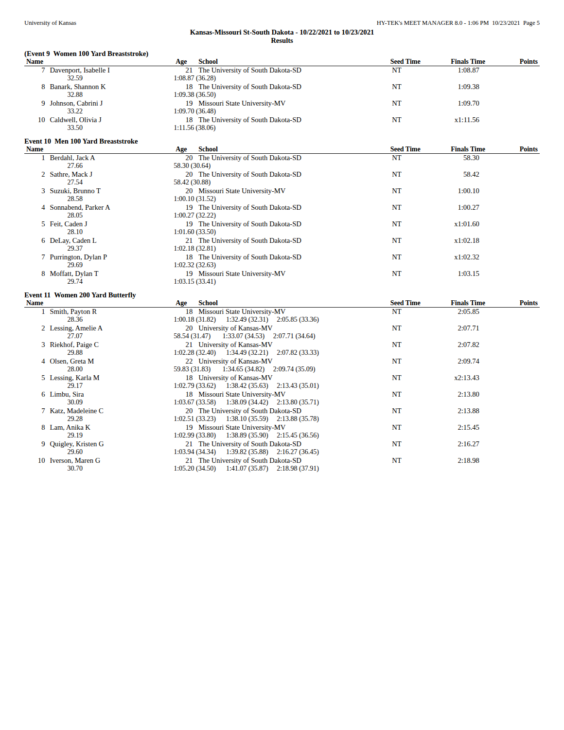University of Kansas HY-TEK's MEET MANAGER 8.0 - 1:06 PM 10/23/2021 Page 5
Kansas-Missouri St-South Dakota - 10/22/2021 to 10/23/2021
Results
(Event 9 Women 100 Yard Breaststroke)
| Name | | Age | School | Seed Time | Finals Time | Points |
| --- | --- | --- | --- | --- | --- | --- |
| 7 | Davenport, Isabelle I | 21 | The University of South Dakota-SD | NT | 1:08.87 | |
| | 32.59 | 1:08.87 (36.28) |
| 8 | Banark, Shannon K | 18 | The University of South Dakota-SD | NT | 1:09.38 | |
| | 32.88 | 1:09.38 (36.50) |
| 9 | Johnson, Cabrini J | 19 | Missouri State University-MV | NT | 1:09.70 | |
| | 33.22 | 1:09.70 (36.48) |
| 10 | Caldwell, Olivia J | 18 | The University of South Dakota-SD | NT | x1:11.56 | |
| | 33.50 | 1:11.56 (38.06) |
Event 10 Men 100 Yard Breaststroke
| Name | | Age | School | Seed Time | Finals Time | Points |
| --- | --- | --- | --- | --- | --- | --- |
| 1 | Berdahl, Jack A | 20 | The University of South Dakota-SD | NT | 58.30 | |
| | 27.66 | 58.30 (30.64) |
| 2 | Sathre, Mack J | 20 | The University of South Dakota-SD | NT | 58.42 | |
| | 27.54 | 58.42 (30.88) |
| 3 | Suzuki, Brunno T | 20 | Missouri State University-MV | NT | 1:00.10 | |
| | 28.58 | 1:00.10 (31.52) |
| 4 | Sonnabend, Parker A | 19 | The University of South Dakota-SD | NT | 1:00.27 | |
| | 28.05 | 1:00.27 (32.22) |
| 5 | Feit, Caden J | 19 | The University of South Dakota-SD | NT | x1:01.60 | |
| | 28.10 | 1:01.60 (33.50) |
| 6 | DeLay, Caden L | 21 | The University of South Dakota-SD | NT | x1:02.18 | |
| | 29.37 | 1:02.18 (32.81) |
| 7 | Purrington, Dylan P | 18 | The University of South Dakota-SD | NT | x1:02.32 | |
| | 29.69 | 1:02.32 (32.63) |
| 8 | Moffatt, Dylan T | 19 | Missouri State University-MV | NT | 1:03.15 | |
| | 29.74 | 1:03.15 (33.41) |
Event 11 Women 200 Yard Butterfly
| Name | | Age | School | Seed Time | Finals Time | Points |
| --- | --- | --- | --- | --- | --- | --- |
| 1 | Smith, Payton R | 18 | Missouri State University-MV | NT | 2:05.85 | |
| | 28.36 | 1:00.18 (31.82) 1:32.49 (32.31) 2:05.85 (33.36) |
| 2 | Lessing, Amelie A | 20 | University of Kansas-MV | NT | 2:07.71 | |
| | 27.07 | 58.54 (31.47) 1:33.07 (34.53) 2:07.71 (34.64) |
| 3 | Riekhof, Paige C | 21 | University of Kansas-MV | NT | 2:07.82 | |
| | 29.88 | 1:02.28 (32.40) 1:34.49 (32.21) 2:07.82 (33.33) |
| 4 | Olsen, Greta M | 22 | University of Kansas-MV | NT | 2:09.74 | |
| | 28.00 | 59.83 (31.83) 1:34.65 (34.82) 2:09.74 (35.09) |
| 5 | Lessing, Karla M | 18 | University of Kansas-MV | NT | x2:13.43 | |
| | 29.17 | 1:02.79 (33.62) 1:38.42 (35.63) 2:13.43 (35.01) |
| 6 | Limbu, Sira | 18 | Missouri State University-MV | NT | 2:13.80 | |
| | 30.09 | 1:03.67 (33.58) 1:38.09 (34.42) 2:13.80 (35.71) |
| 7 | Katz, Madeleine C | 20 | The University of South Dakota-SD | NT | 2:13.88 | |
| | 29.28 | 1:02.51 (33.23) 1:38.10 (35.59) 2:13.88 (35.78) |
| 8 | Lam, Anika K | 19 | Missouri State University-MV | NT | 2:15.45 | |
| | 29.19 | 1:02.99 (33.80) 1:38.89 (35.90) 2:15.45 (36.56) |
| 9 | Quigley, Kristen G | 21 | The University of South Dakota-SD | NT | 2:16.27 | |
| | 29.60 | 1:03.94 (34.34) 1:39.82 (35.88) 2:16.27 (36.45) |
| 10 | Iverson, Maren G | 21 | The University of South Dakota-SD | NT | 2:18.98 | |
| | 30.70 | 1:05.20 (34.50) 1:41.07 (35.87) 2:18.98 (37.91) |